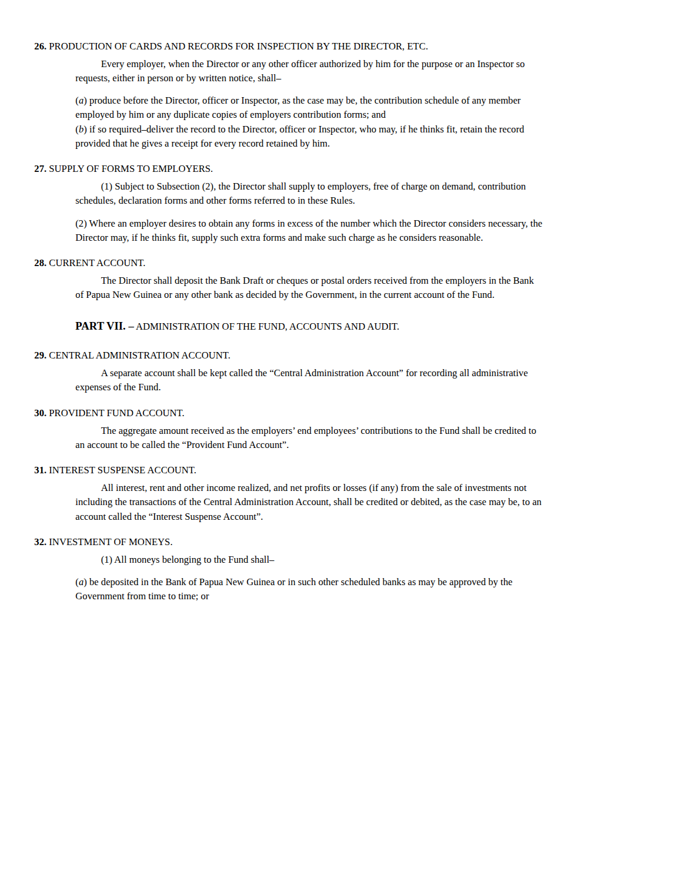26. Production of cards and records for inspection by the Director, etc.
Every employer, when the Director or any other officer authorized by him for the purpose or an Inspector so requests, either in person or by written notice, shall–
(a) produce before the Director, officer or Inspector, as the case may be, the contribution schedule of any member employed by him or any duplicate copies of employers contribution forms; and
(b) if so required–deliver the record to the Director, officer or Inspector, who may, if he thinks fit, retain the record provided that he gives a receipt for every record retained by him.
27. Supply of forms to employers.
(1) Subject to Subsection (2), the Director shall supply to employers, free of charge on demand, contribution schedules, declaration forms and other forms referred to in these Rules.
(2) Where an employer desires to obtain any forms in excess of the number which the Director considers necessary, the Director may, if he thinks fit, supply such extra forms and make such charge as he considers reasonable.
28. Current account.
The Director shall deposit the Bank Draft or cheques or postal orders received from the employers in the Bank of Papua New Guinea or any other bank as decided by the Government, in the current account of the Fund.
Part VII. – Administration of the Fund, Accounts and Audit.
29. Central administration account.
A separate account shall be kept called the “Central Administration Account” for recording all administrative expenses of the Fund.
30. Provident Fund account.
The aggregate amount received as the employers’ end employees’ contributions to the Fund shall be credited to an account to be called the “Provident Fund Account”.
31. Interest suspense account.
All interest, rent and other income realized, and net profits or losses (if any) from the sale of investments not including the transactions of the Central Administration Account, shall be credited or debited, as the case may be, to an account called the “Interest Suspense Account”.
32. Investment of moneys.
(1) All moneys belonging to the Fund shall–
(a) be deposited in the Bank of Papua New Guinea or in such other scheduled banks as may be approved by the Government from time to time; or